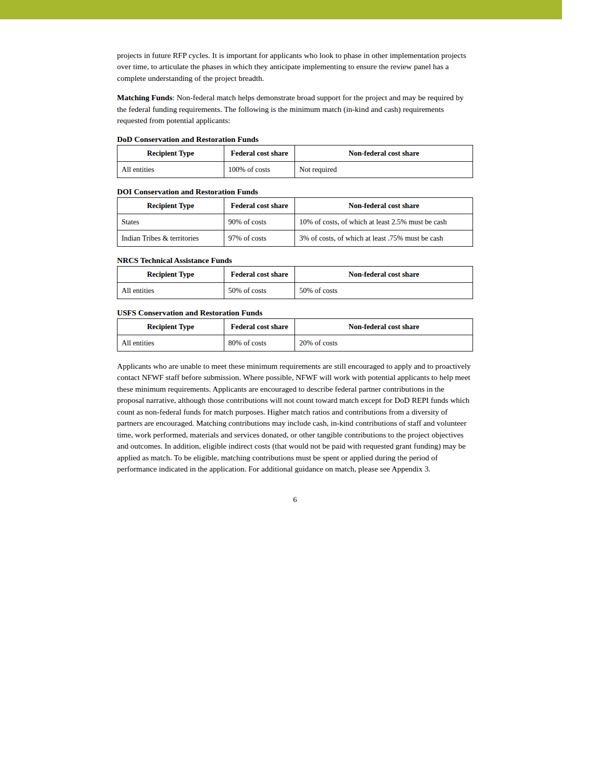projects in future RFP cycles. It is important for applicants who look to phase in other implementation projects over time, to articulate the phases in which they anticipate implementing to ensure the review panel has a complete understanding of the project breadth.
Matching Funds: Non-federal match helps demonstrate broad support for the project and may be required by the federal funding requirements. The following is the minimum match (in-kind and cash) requirements requested from potential applicants:
DoD Conservation and Restoration Funds
| Recipient Type | Federal cost share | Non-federal cost share |
| --- | --- | --- |
| All entities | 100% of costs | Not required |
DOI Conservation and Restoration Funds
| Recipient Type | Federal cost share | Non-federal cost share |
| --- | --- | --- |
| States | 90% of costs | 10% of costs, of which at least 2.5% must be cash |
| Indian Tribes & territories | 97% of costs | 3% of costs, of which at least .75% must be cash |
NRCS Technical Assistance Funds
| Recipient Type | Federal cost share | Non-federal cost share |
| --- | --- | --- |
| All entities | 50% of costs | 50% of costs |
USFS Conservation and Restoration Funds
| Recipient Type | Federal cost share | Non-federal cost share |
| --- | --- | --- |
| All entities | 80% of costs | 20% of costs |
Applicants who are unable to meet these minimum requirements are still encouraged to apply and to proactively contact NFWF staff before submission. Where possible, NFWF will work with potential applicants to help meet these minimum requirements. Applicants are encouraged to describe federal partner contributions in the proposal narrative, although those contributions will not count toward match except for DoD REPI funds which count as non-federal funds for match purposes. Higher match ratios and contributions from a diversity of partners are encouraged. Matching contributions may include cash, in-kind contributions of staff and volunteer time, work performed, materials and services donated, or other tangible contributions to the project objectives and outcomes. In addition, eligible indirect costs (that would not be paid with requested grant funding) may be applied as match. To be eligible, matching contributions must be spent or applied during the period of performance indicated in the application. For additional guidance on match, please see Appendix 3.
6